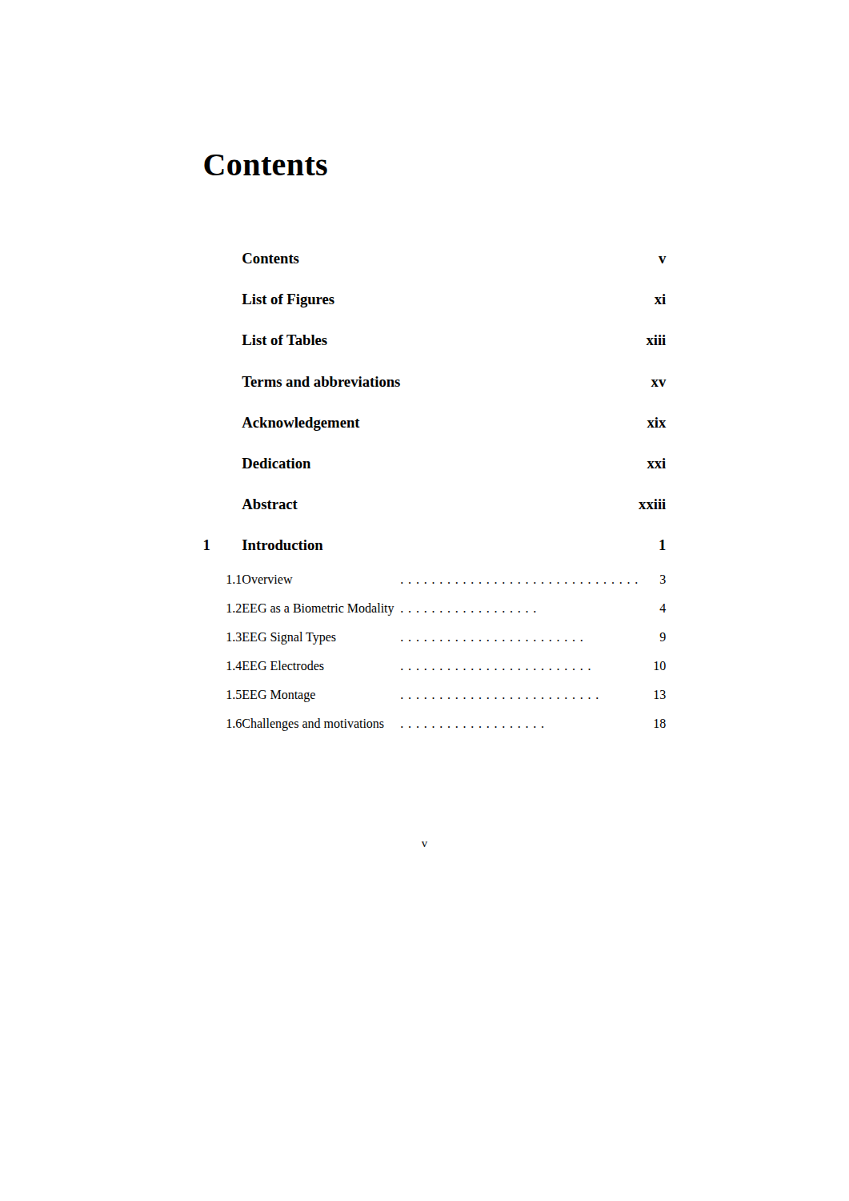Contents
| | Contents | | v |
| | List of Figures | | xi |
| | List of Tables | | xiii |
| | Terms and abbreviations | | xv |
| | Acknowledgement | | xix |
| | Dedication | | xxi |
| | Abstract | | xxiii |
| 1 | Introduction | | 1 |
| 1.1 | Overview | . . . . . . . . . . . . . . . . . . . . . . . . . . . . . . . | 3 |
| 1.2 | EEG as a Biometric Modality | . . . . . . . . . . . . . . . . . . | 4 |
| 1.3 | EEG Signal Types | . . . . . . . . . . . . . . . . . . . . . . . . | 9 |
| 1.4 | EEG Electrodes | . . . . . . . . . . . . . . . . . . . . . . . . . | 10 |
| 1.5 | EEG Montage | . . . . . . . . . . . . . . . . . . . . . . . . . . | 13 |
| 1.6 | Challenges and motivations | . . . . . . . . . . . . . . . . . . . | 18 |
v